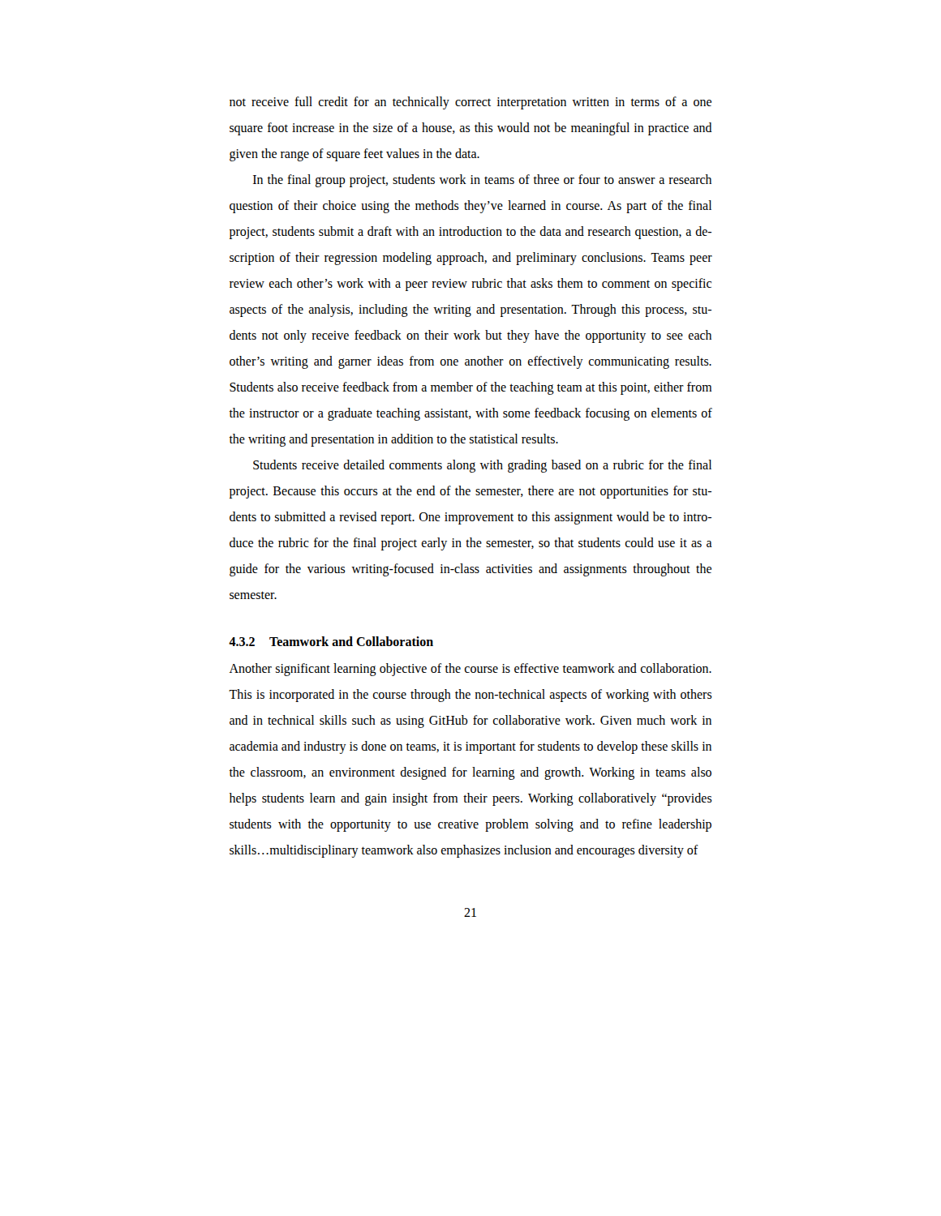not receive full credit for an technically correct interpretation written in terms of a one square foot increase in the size of a house, as this would not be meaningful in practice and given the range of square feet values in the data.
In the final group project, students work in teams of three or four to answer a research question of their choice using the methods they’ve learned in course. As part of the final project, students submit a draft with an introduction to the data and research question, a description of their regression modeling approach, and preliminary conclusions. Teams peer review each other’s work with a peer review rubric that asks them to comment on specific aspects of the analysis, including the writing and presentation. Through this process, students not only receive feedback on their work but they have the opportunity to see each other’s writing and garner ideas from one another on effectively communicating results. Students also receive feedback from a member of the teaching team at this point, either from the instructor or a graduate teaching assistant, with some feedback focusing on elements of the writing and presentation in addition to the statistical results.
Students receive detailed comments along with grading based on a rubric for the final project. Because this occurs at the end of the semester, there are not opportunities for students to submitted a revised report. One improvement to this assignment would be to introduce the rubric for the final project early in the semester, so that students could use it as a guide for the various writing-focused in-class activities and assignments throughout the semester.
4.3.2 Teamwork and Collaboration
Another significant learning objective of the course is effective teamwork and collaboration. This is incorporated in the course through the non-technical aspects of working with others and in technical skills such as using GitHub for collaborative work. Given much work in academia and industry is done on teams, it is important for students to develop these skills in the classroom, an environment designed for learning and growth. Working in teams also helps students learn and gain insight from their peers. Working collaboratively “provides students with the opportunity to use creative problem solving and to refine leadership skills…multidisciplinary teamwork also emphasizes inclusion and encourages diversity of
21